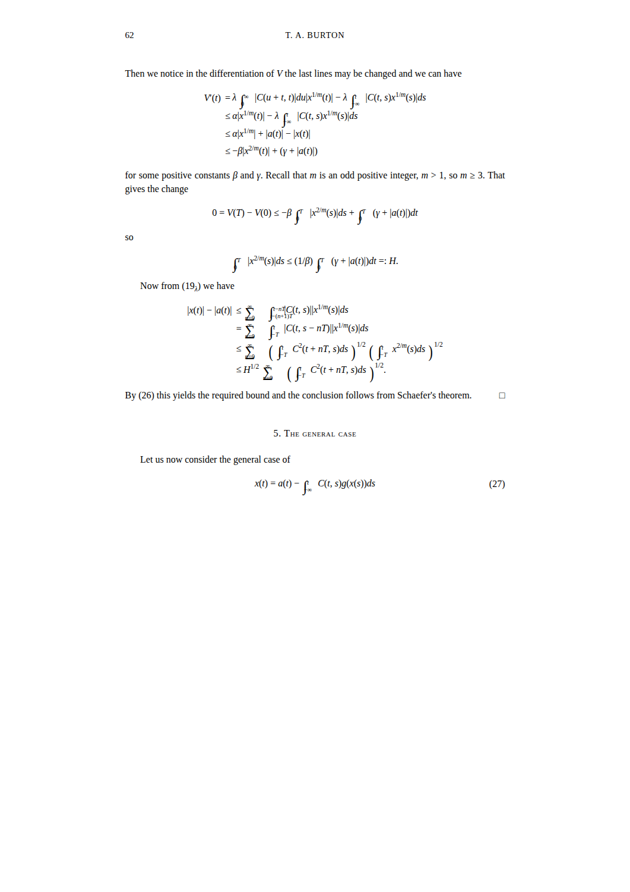62 T. A. Burton 62
Then we notice in the differentiation of V the last lines may be changed and we can have
V′(t) = λ ∫∞0 |C(u + t, t)|du|x1/m(t)| − λ ∫t−∞ |C(t, s)x1/m(s)|ds
≤ α|x1/m(t)| − λ ∫t−∞ |C(t, s)x1/m(s)|ds
≤ α|x1/m| + |a(t)| − |x(t)|
≤ −β|x2/m(t)| + (γ + |a(t)|)
for some positive constants β and γ. Recall that m is an odd positive integer, m > 1, so m ≥ 3. That gives the change
0 = V(T) − V(0) ≤ −β ∫T 0 |x2/m(s)|ds + ∫T 0 (γ + |a(t)|)dt
so
∫T 0 |x2/m(s)|ds ≤ (1/β) ∫T 0 (γ + |a(t)|)dt =: H.
Now from (19λ) we have
|x(t)| − |a(t)| ≤ ∑∞n=0 ∫t−nT t−(n+1)T |C(t, s)||x1/m(s)|ds
= ∑∞n=0 ∫tt−T |C(t, s − nT)||x1/m(s)|ds
≤ ∑∞n=0 ( ∫tt−T C2(t + nT, s)ds ) 1/2 ( ∫tt−T x2/m(s)ds ) 1/2
≤ H1/2 ∑∞n=0 ( ∫tt−T C2(t + nT, s)ds ) 1/2.
By (26) this yields the required bound and the conclusion follows from Schaefer's theorem.□
5. The general case
Let us now consider the general case of
x(t) = a(t) − ∫t−∞ C(t, s)g(x(s))ds (27)